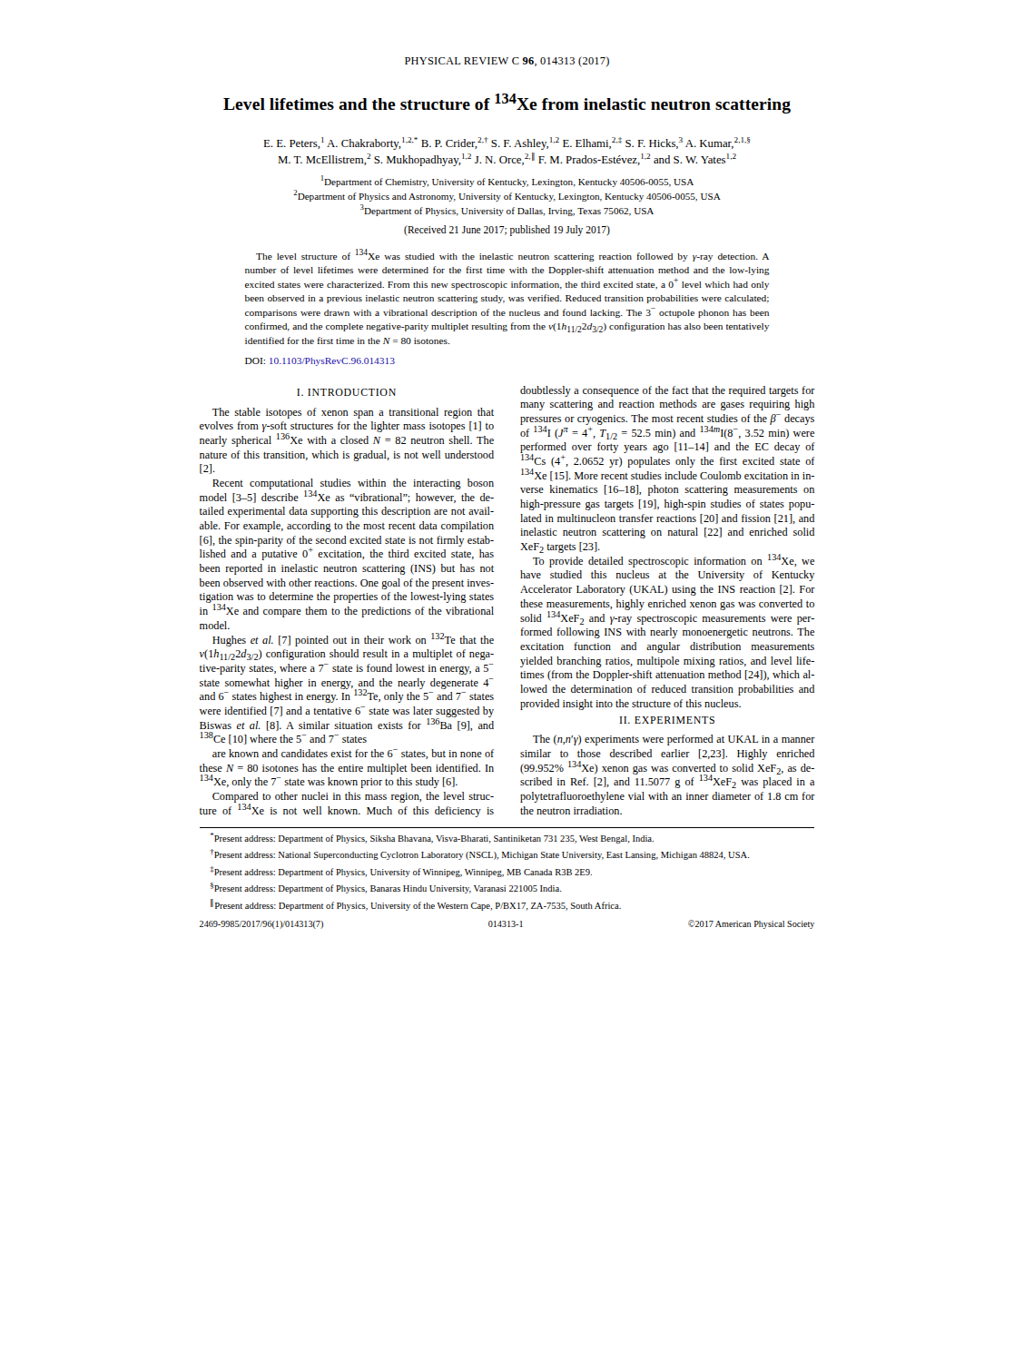PHYSICAL REVIEW C 96, 014313 (2017)
Level lifetimes and the structure of 134Xe from inelastic neutron scattering
E. E. Peters,1 A. Chakraborty,1,2,* B. P. Crider,2,† S. F. Ashley,1,2 E. Elhami,2,‡ S. F. Hicks,3 A. Kumar,2,1,§
M. T. McEllistrem,2 S. Mukhopadhyay,1,2 J. N. Orce,2,∥ F. M. Prados-Estévez,1,2 and S. W. Yates1,2
1Department of Chemistry, University of Kentucky, Lexington, Kentucky 40506-0055, USA 2Department of Physics and Astronomy, University of Kentucky, Lexington, Kentucky 40506-0055, USA 3Department of Physics, University of Dallas, Irving, Texas 75062, USA
(Received 21 June 2017; published 19 July 2017)
The level structure of 134Xe was studied with the inelastic neutron scattering reaction followed by γ-ray detection. A number of level lifetimes were determined for the first time with the Doppler-shift attenuation method and the low-lying excited states were characterized. From this new spectroscopic information, the third excited state, a 0+ level which had only been observed in a previous inelastic neutron scattering study, was verified. Reduced transition probabilities were calculated; comparisons were drawn with a vibrational description of the nucleus and found lacking. The 3− octupole phonon has been confirmed, and the complete negative-parity multiplet resulting from the ν(1h11/22d3/2) configuration has also been tentatively identified for the first time in the N = 80 isotones.
DOI: 10.1103/PhysRevC.96.014313
I. Introduction
The stable isotopes of xenon span a transitional region that evolves from γ-soft structures for the lighter mass isotopes [1] to nearly spherical 136Xe with a closed N = 82 neutron shell. The nature of this transition, which is gradual, is not well understood [2].
Recent computational studies within the interacting boson model [3–5] describe 134Xe as “vibrational”; however, the detailed experimental data supporting this description are not available. For example, according to the most recent data compilation [6], the spin-parity of the second excited state is not firmly established and a putative 0+ excitation, the third excited state, has been reported in inelastic neutron scattering (INS) but has not been observed with other reactions. One goal of the present investigation was to determine the properties of the lowest-lying states in 134Xe and compare them to the predictions of the vibrational model.
Hughes et al. [7] pointed out in their work on 132Te that the ν(1h11/22d3/2) configuration should result in a multiplet of negative-parity states, where a 7− state is found lowest in energy, a 5− state somewhat higher in energy, and the nearly degenerate 4− and 6− states highest in energy. In 132Te, only the 5− and 7− states were identified [7] and a tentative 6− state was later suggested by Biswas et al. [8]. A similar situation exists for 136Ba [9], and 138Ce [10] where the 5− and 7− states
are known and candidates exist for the 6− states, but in none of these N = 80 isotones has the entire multiplet been identified. In 134Xe, only the 7− state was known prior to this study [6].
Compared to other nuclei in this mass region, the level structure of 134Xe is not well known. Much of this deficiency is doubtlessly a consequence of the fact that the required targets for many scattering and reaction methods are gases requiring high pressures or cryogenics. The most recent studies of the β− decays of 134I (Jπ = 4+, T1/2 = 52.5 min) and 134mI(8−, 3.52 min) were performed over forty years ago [11–14] and the EC decay of 134Cs (4+, 2.0652 yr) populates only the first excited state of 134Xe [15]. More recent studies include Coulomb excitation in inverse kinematics [16–18], photon scattering measurements on high-pressure gas targets [19], high-spin studies of states populated in multinucleon transfer reactions [20] and fission [21], and inelastic neutron scattering on natural [22] and enriched solid XeF2 targets [23].
To provide detailed spectroscopic information on 134Xe, we have studied this nucleus at the University of Kentucky Accelerator Laboratory (UKAL) using the INS reaction [2]. For these measurements, highly enriched xenon gas was converted to solid 134XeF2 and γ-ray spectroscopic measurements were performed following INS with nearly monoenergetic neutrons. The excitation function and angular distribution measurements yielded branching ratios, multipole mixing ratios, and level lifetimes (from the Doppler-shift attenuation method [24]), which allowed the determination of reduced transition probabilities and provided insight into the structure of this nucleus.
II. Experiments
The (n,n′γ) experiments were performed at UKAL in a manner similar to those described earlier [2,23]. Highly enriched (99.952% 134Xe) xenon gas was converted to solid XeF2, as described in Ref. [2], and 11.5077 g of 134XeF2 was placed in a polytetrafluoroethylene vial with an inner diameter of 1.8 cm for the neutron irradiation.
*Present address: Department of Physics, Siksha Bhavana, Visva-Bharati, Santiniketan 731 235, West Bengal, India.
†Present address: National Superconducting Cyclotron Laboratory (NSCL), Michigan State University, East Lansing, Michigan 48824, USA.
‡Present address: Department of Physics, University of Winnipeg, Winnipeg, MB Canada R3B 2E9.
§Present address: Department of Physics, Banaras Hindu University, Varanasi 221005 India.
∥Present address: Department of Physics, University of the Western Cape, P/BX17, ZA-7535, South Africa.
2469-9985/2017/96(1)/014313(7)
014313-1
©2017 American Physical Society